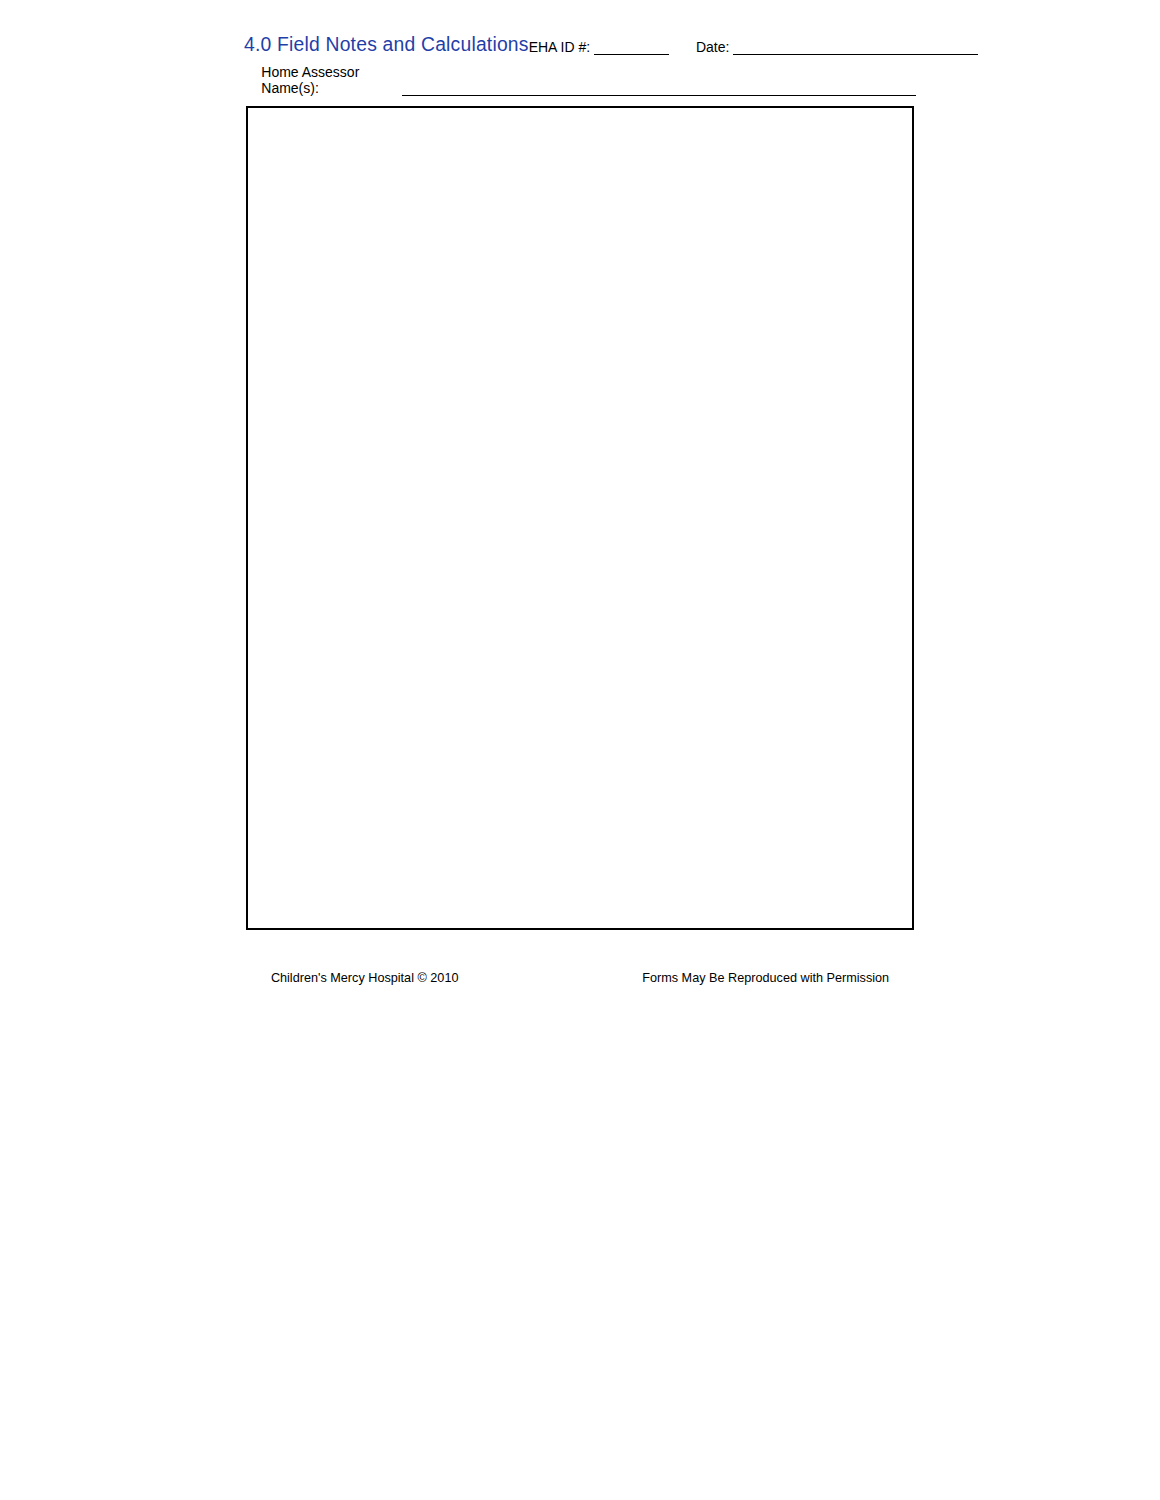4.0 Field Notes and Calculations
EHA ID #:
Date:
Home Assessor Name(s):
Children's Mercy Hospital © 2010
Forms May Be Reproduced with Permission